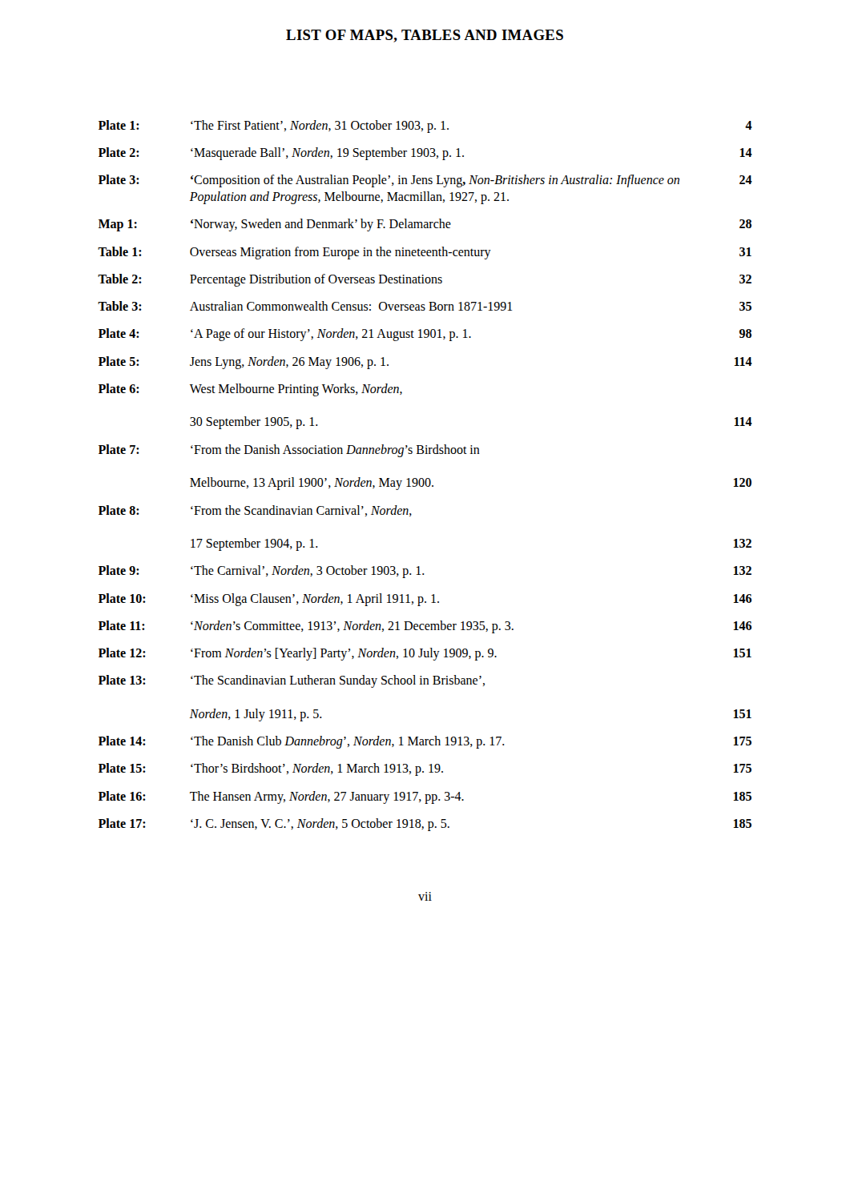LIST OF MAPS, TABLES AND IMAGES
| Plate 1: | ‘The First Patient’, Norden , 31 October 1903, p. 1. | 4 |
| Plate 2: | ‘Masquerade Ball’, Norden , 19 September 1903, p. 1. | 14 |
| Plate 3: | ‘ Composition of the Australian People’, in Jens Lyng , Non-Britishers in Australia: Influence on Population and Progress, Melbourne, Macmillan, 1927, p. 21. | 24 |
| Map 1: | ‘ Norway, Sweden and Denmark’ by F. Delamarche | 28 |
| Table 1: | Overseas Migration from Europe in the nineteenth-century | 31 |
| Table 2: | Percentage Distribution of Overseas Destinations | 32 |
| Table 3: | Australian Commonwealth Census: Overseas Born 1871-1991 | 35 |
| Plate 4: | ‘A Page of our History’, Norden , 21 August 1901, p. 1. | 98 |
| Plate 5: | Jens Lyng, Norden , 26 May 1906, p. 1. | 114 |
| Plate 6: | West Melbourne Printing Works, Norden , 30 September 1905, p. 1. | 114 |
| Plate 7: | ‘From the Danish Association Dannebrog ’s Birdshoot in Melbourne, 13 April 1900’, Norden , May 1900. | 120 |
| Plate 8: | ‘From the Scandinavian Carnival’, Norden , 17 September 1904, p. 1. | 132 |
| Plate 9: | ‘The Carnival’, Norden , 3 October 1903, p. 1. | 132 |
| Plate 10: | ‘Miss Olga Clausen’, Norden , 1 April 1911, p. 1. | 146 |
| Plate 11: | ‘ Norden ’s Committee, 1913’, Norden , 21 December 1935, p. 3. | 146 |
| Plate 12: | ‘From Norden ’s [Yearly] Party’, Norden , 10 July 1909, p. 9. | 151 |
| Plate 13: | ‘The Scandinavian Lutheran Sunday School in Brisbane’, Norden , 1 July 1911, p. 5. | 151 |
| Plate 14: | ‘The Danish Club Dannebrog ’, Norden , 1 March 1913, p. 17. | 175 |
| Plate 15: | ‘Thor’s Birdshoot’, Norden , 1 March 1913, p. 19. | 175 |
| Plate 16: | The Hansen Army, Norden , 27 January 1917, pp. 3-4. | 185 |
| Plate 17: | ‘J. C. Jensen, V. C.’, Norden , 5 October 1918, p. 5. | 185 |
vii